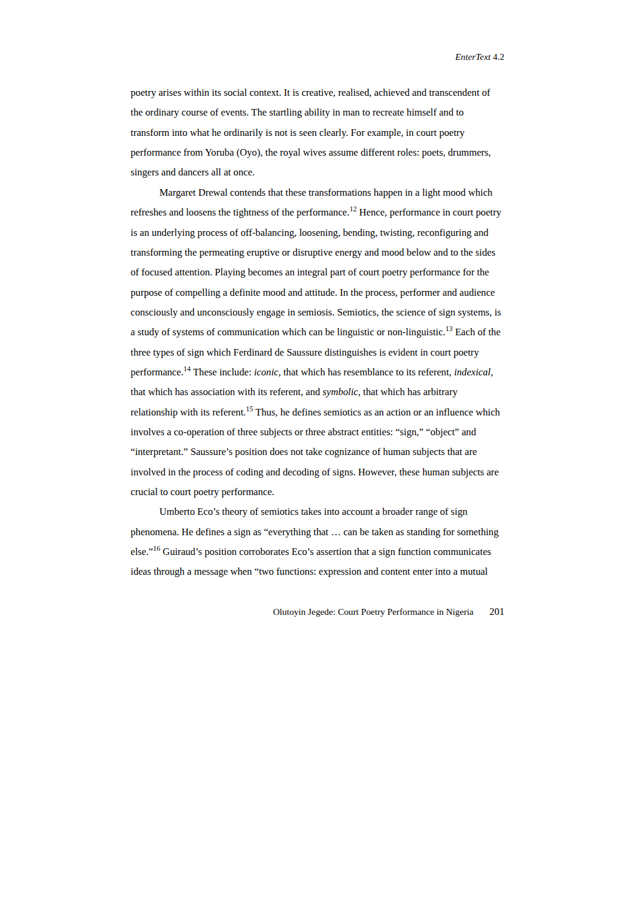EnterText 4.2
poetry arises within its social context. It is creative, realised, achieved and transcendent of the ordinary course of events. The startling ability in man to recreate himself and to transform into what he ordinarily is not is seen clearly. For example, in court poetry performance from Yoruba (Oyo), the royal wives assume different roles: poets, drummers, singers and dancers all at once.
Margaret Drewal contends that these transformations happen in a light mood which refreshes and loosens the tightness of the performance.12 Hence, performance in court poetry is an underlying process of off-balancing, loosening, bending, twisting, reconfiguring and transforming the permeating eruptive or disruptive energy and mood below and to the sides of focused attention. Playing becomes an integral part of court poetry performance for the purpose of compelling a definite mood and attitude. In the process, performer and audience consciously and unconsciously engage in semiosis. Semiotics, the science of sign systems, is a study of systems of communication which can be linguistic or non-linguistic.13 Each of the three types of sign which Ferdinard de Saussure distinguishes is evident in court poetry performance.14 These include: iconic, that which has resemblance to its referent, indexical, that which has association with its referent, and symbolic, that which has arbitrary relationship with its referent.15 Thus, he defines semiotics as an action or an influence which involves a co-operation of three subjects or three abstract entities: “sign,” “object” and “interpretant.” Saussure’s position does not take cognizance of human subjects that are involved in the process of coding and decoding of signs. However, these human subjects are crucial to court poetry performance.
Umberto Eco’s theory of semiotics takes into account a broader range of sign phenomena. He defines a sign as “everything that … can be taken as standing for something else.”16 Guiraud’s position corroborates Eco’s assertion that a sign function communicates ideas through a message when “two functions: expression and content enter into a mutual
Olutoyin Jegede: Court Poetry Performance in Nigeria201